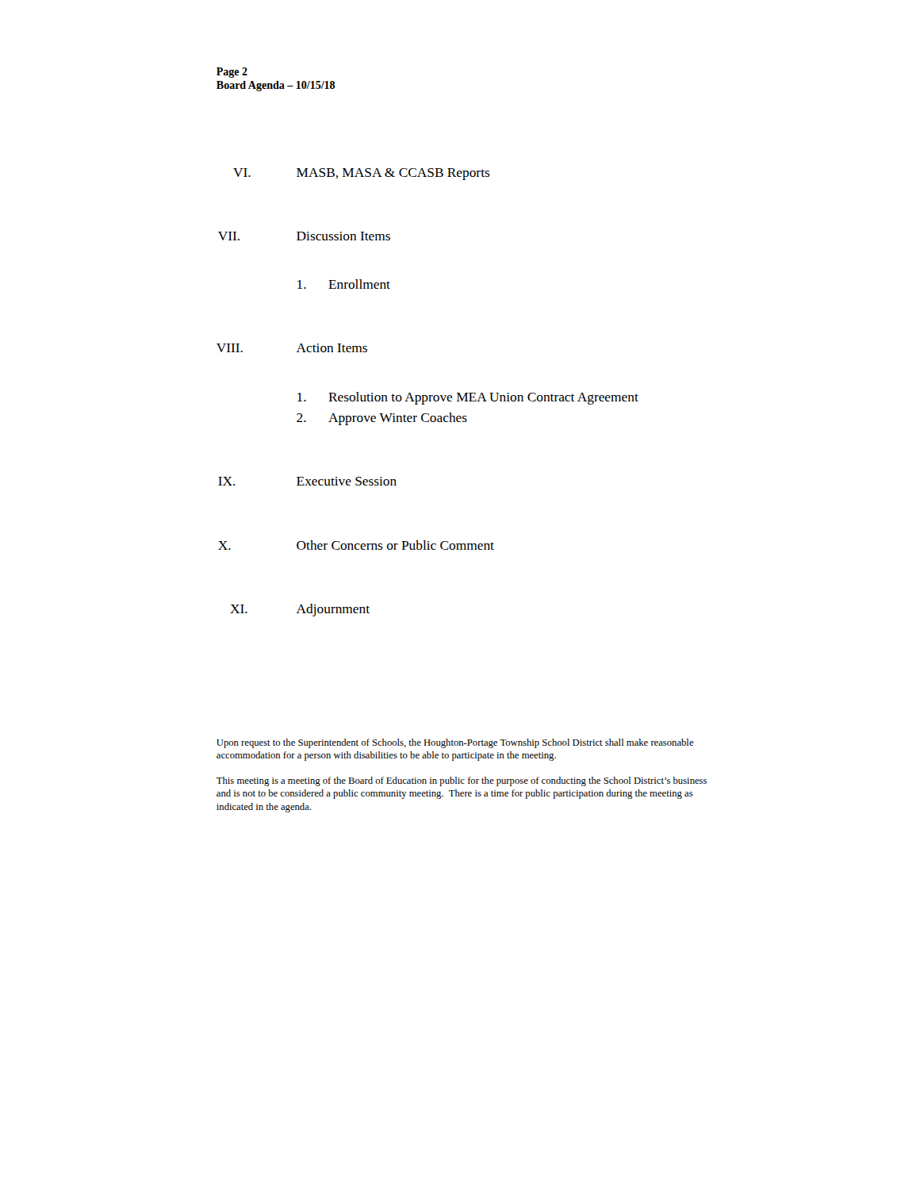Page 2
Board Agenda – 10/15/18
VI. MASB, MASA & CCASB Reports
VII. Discussion Items
1. Enrollment
VIII. Action Items
1. Resolution to Approve MEA Union Contract Agreement
2. Approve Winter Coaches
IX. Executive Session
X. Other Concerns or Public Comment
XI. Adjournment
Upon request to the Superintendent of Schools, the Houghton-Portage Township School District shall make reasonable accommodation for a person with disabilities to be able to participate in the meeting.
This meeting is a meeting of the Board of Education in public for the purpose of conducting the School District’s business and is not to be considered a public community meeting. There is a time for public participation during the meeting as indicated in the agenda.